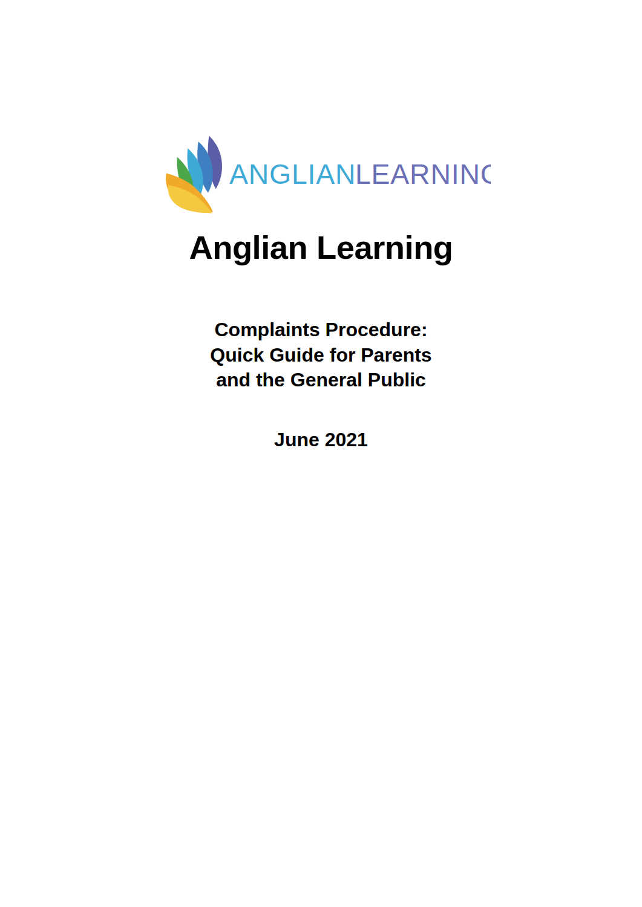ANGLIAN LEARNING
Anglian Learning
Complaints Procedure:
Quick Guide for Parents
and the General Public
June 2021